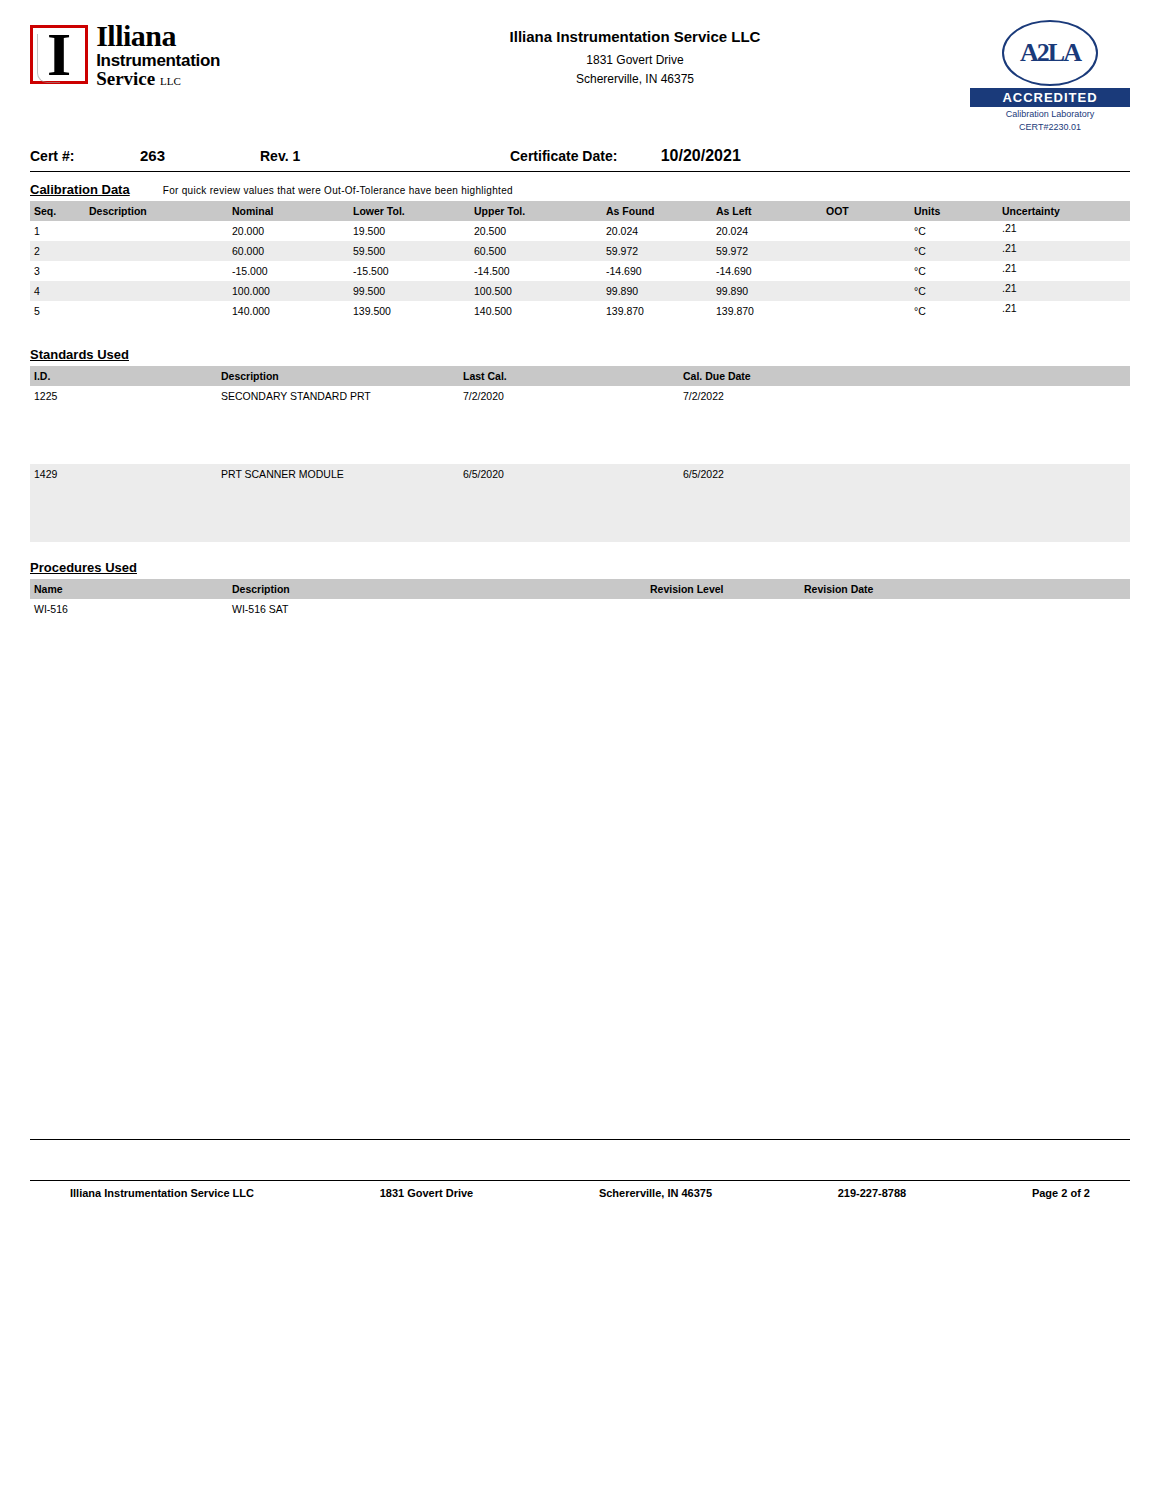I
Illiana
Instrumentation
Service LLC
Illiana Instrumentation Service LLC
1831 Govert Drive
Schererville, IN 46375
A2LA
ACCREDITED
Calibration Laboratory
CERT#2230.01
Cert #: 263 Rev. 1 Certificate Date: 10/20/2021
Calibration Data
For quick review values that were Out-Of-Tolerance have been highlighted
| Seq. | Description | Nominal | Lower Tol. | Upper Tol. | As Found | As Left | OOT | Units | Uncertainty |
| --- | --- | --- | --- | --- | --- | --- | --- | --- | --- |
| 1 | | 20.000 | 19.500 | 20.500 | 20.024 | 20.024 | | °C | .21 |
| 2 | | 60.000 | 59.500 | 60.500 | 59.972 | 59.972 | | °C | .21 |
| 3 | | -15.000 | -15.500 | -14.500 | -14.690 | -14.690 | | °C | .21 |
| 4 | | 100.000 | 99.500 | 100.500 | 99.890 | 99.890 | | °C | .21 |
| 5 | | 140.000 | 139.500 | 140.500 | 139.870 | 139.870 | | °C | .21 |
Standards Used
| I.D. | Description | Last Cal. | Cal. Due Date |
| --- | --- | --- | --- |
| 1225 | SECONDARY STANDARD PRT | 7/2/2020 | 7/2/2022 |
| 1429 | PRT SCANNER MODULE | 6/5/2020 | 6/5/2022 |
Procedures Used
| Name | Description | Revision Level | Revision Date |
| --- | --- | --- | --- |
| WI-516 | WI-516 SAT | | |
Illiana Instrumentation Service LLC 1831 Govert Drive Schererville, IN 46375 219-227-8788 Page 2 of 2